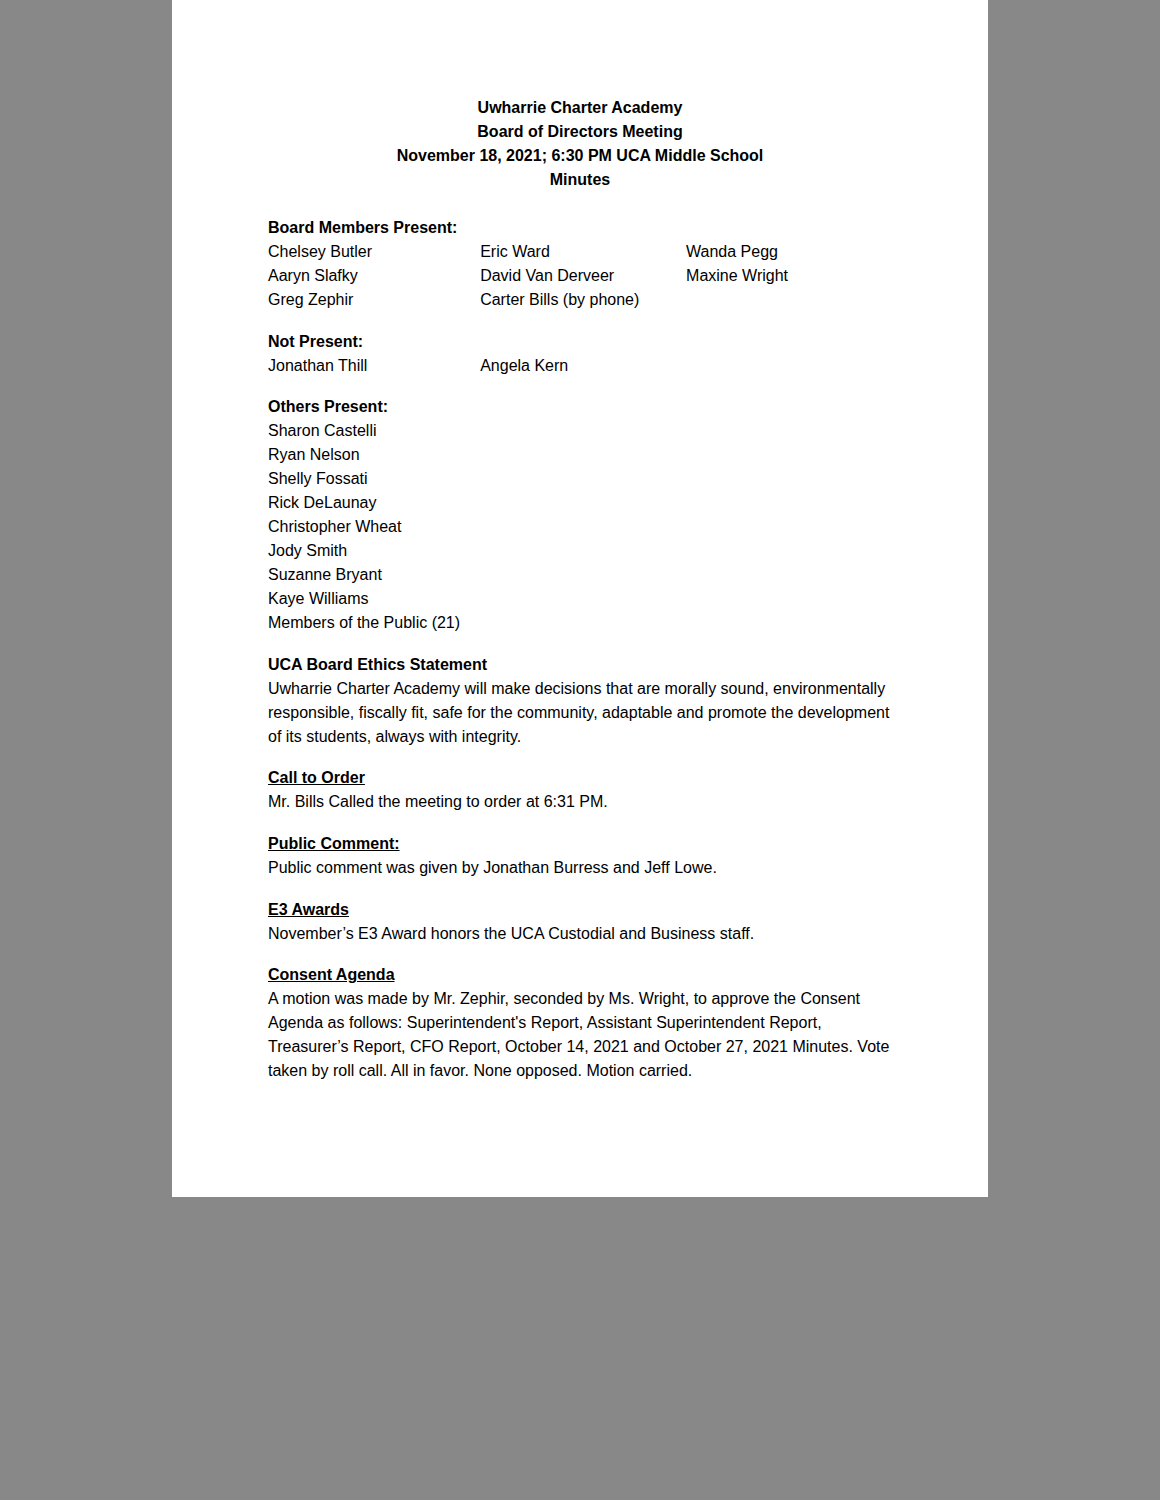Uwharrie Charter Academy
Board of Directors Meeting
November 18, 2021; 6:30 PM UCA Middle School
Minutes
Board Members Present:
| Chelsey Butler | Eric Ward | Wanda Pegg |
| Aaryn Slafky | David Van Derveer | Maxine Wright |
| Greg Zephir | Carter Bills (by phone) | |
Not Present:
| Jonathan Thill | Angela Kern | |
Others Present:
Sharon Castelli
Ryan Nelson
Shelly Fossati
Rick DeLaunay
Christopher Wheat
Jody Smith
Suzanne Bryant
Kaye Williams
Members of the Public (21)
UCA Board Ethics Statement
Uwharrie Charter Academy will make decisions that are morally sound, environmentally responsible, fiscally fit, safe for the community, adaptable and promote the development of its students, always with integrity.
Call to Order
Mr. Bills Called the meeting to order at 6:31 PM.
Public Comment:
Public comment was given by Jonathan Burress and Jeff Lowe.
E3 Awards
November’s E3 Award honors the UCA Custodial and Business staff.
Consent Agenda
A motion was made by Mr. Zephir, seconded by Ms. Wright, to approve the Consent Agenda as follows: Superintendent's Report, Assistant Superintendent Report, Treasurer’s Report, CFO Report, October 14, 2021 and October 27, 2021 Minutes. Vote taken by roll call. All in favor. None opposed. Motion carried.